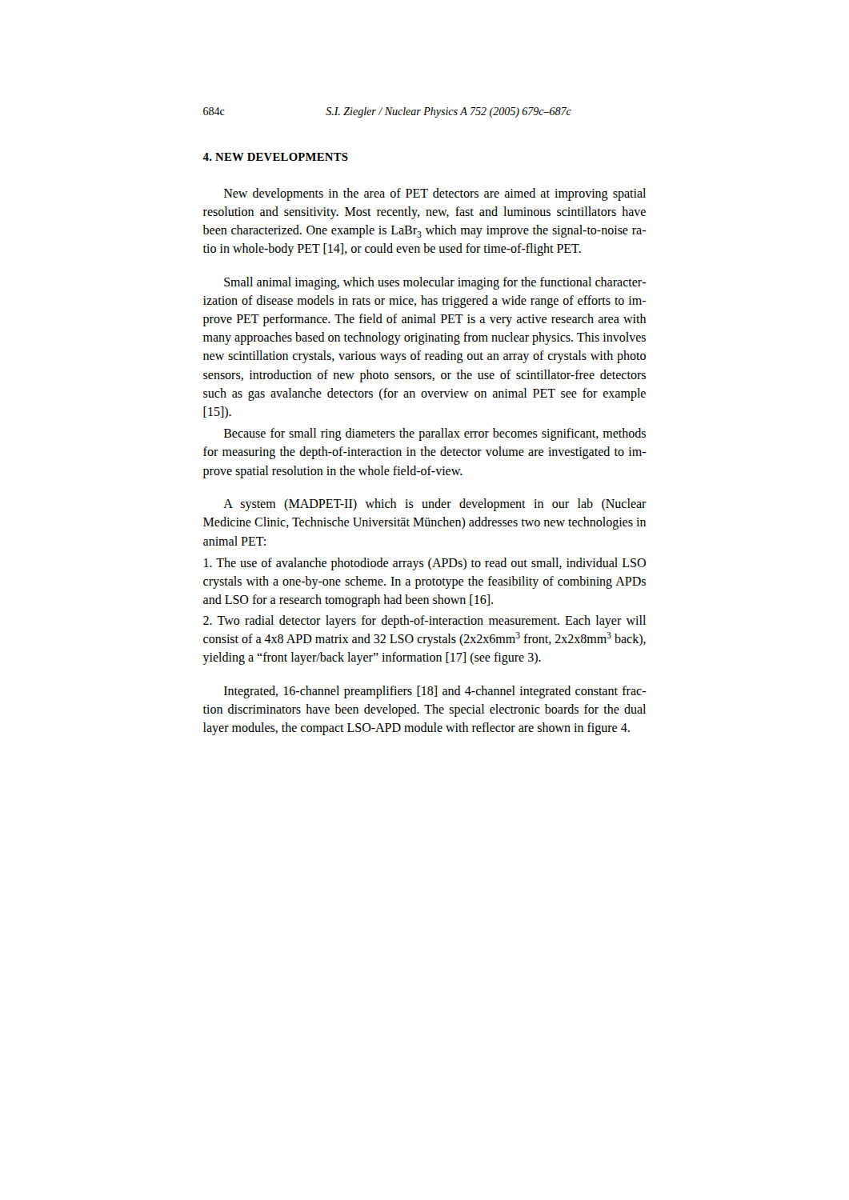684c S.I. Ziegler / Nuclear Physics A 752 (2005) 679c–687c
4. NEW DEVELOPMENTS
New developments in the area of PET detectors are aimed at improving spatial resolution and sensitivity. Most recently, new, fast and luminous scintillators have been characterized. One example is LaBr3 which may improve the signal-to-noise ratio in whole-body PET [14], or could even be used for time-of-flight PET.
Small animal imaging, which uses molecular imaging for the functional characterization of disease models in rats or mice, has triggered a wide range of efforts to improve PET performance. The field of animal PET is a very active research area with many approaches based on technology originating from nuclear physics. This involves new scintillation crystals, various ways of reading out an array of crystals with photo sensors, introduction of new photo sensors, or the use of scintillator-free detectors such as gas avalanche detectors (for an overview on animal PET see for example [15]).
Because for small ring diameters the parallax error becomes significant, methods for measuring the depth-of-interaction in the detector volume are investigated to improve spatial resolution in the whole field-of-view.
A system (MADPET-II) which is under development in our lab (Nuclear Medicine Clinic, Technische Universität München) addresses two new technologies in animal PET:
1. The use of avalanche photodiode arrays (APDs) to read out small, individual LSO crystals with a one-by-one scheme. In a prototype the feasibility of combining APDs and LSO for a research tomograph had been shown [16].
2. Two radial detector layers for depth-of-interaction measurement. Each layer will consist of a 4x8 APD matrix and 32 LSO crystals (2x2x6mm3 front, 2x2x8mm3 back), yielding a “front layer/back layer” information [17] (see figure 3).
Integrated, 16-channel preamplifiers [18] and 4-channel integrated constant fraction discriminators have been developed. The special electronic boards for the dual layer modules, the compact LSO-APD module with reflector are shown in figure 4.